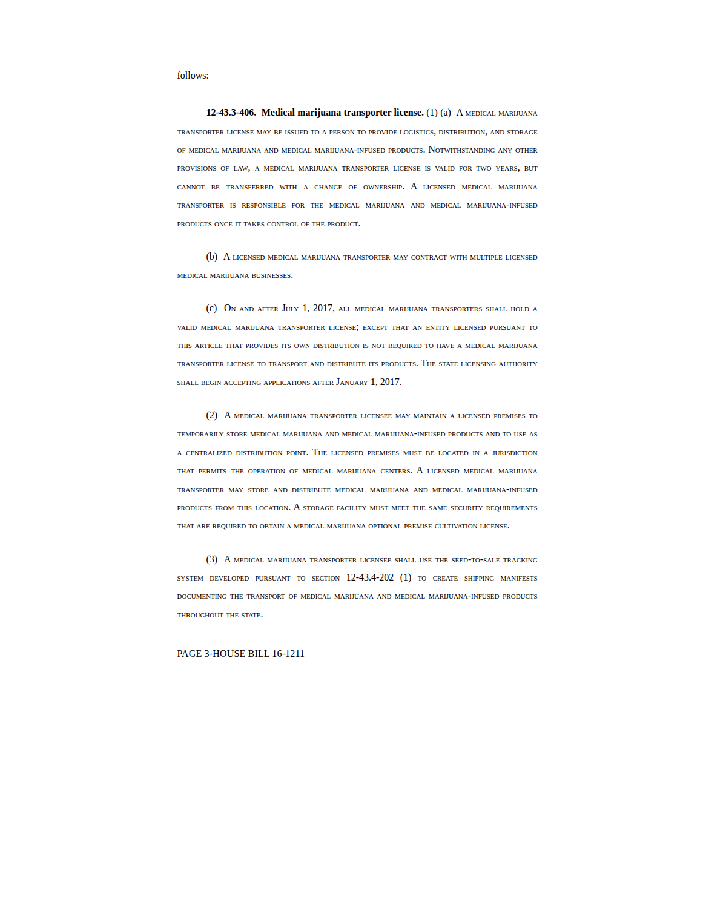follows:
12-43.3-406. Medical marijuana transporter license. (1) (a) A medical marijuana transporter license may be issued to a person to provide logistics, distribution, and storage of medical marijuana and medical marijuana-infused products. Notwithstanding any other provisions of law, a medical marijuana transporter license is valid for two years, but cannot be transferred with a change of ownership. A licensed medical marijuana transporter is responsible for the medical marijuana and medical marijuana-infused products once it takes control of the product.
(b) A licensed medical marijuana transporter may contract with multiple licensed medical marijuana businesses.
(c) On and after July 1, 2017, all medical marijuana transporters shall hold a valid medical marijuana transporter license; except that an entity licensed pursuant to this article that provides its own distribution is not required to have a medical marijuana transporter license to transport and distribute its products. The state licensing authority shall begin accepting applications after January 1, 2017.
(2) A medical marijuana transporter licensee may maintain a licensed premises to temporarily store medical marijuana and medical marijuana-infused products and to use as a centralized distribution point. The licensed premises must be located in a jurisdiction that permits the operation of medical marijuana centers. A licensed medical marijuana transporter may store and distribute medical marijuana and medical marijuana-infused products from this location. A storage facility must meet the same security requirements that are required to obtain a medical marijuana optional premise cultivation license.
(3) A medical marijuana transporter licensee shall use the seed-to-sale tracking system developed pursuant to section 12-43.4-202 (1) to create shipping manifests documenting the transport of medical marijuana and medical marijuana-infused products throughout the state.
PAGE 3-HOUSE BILL 16-1211